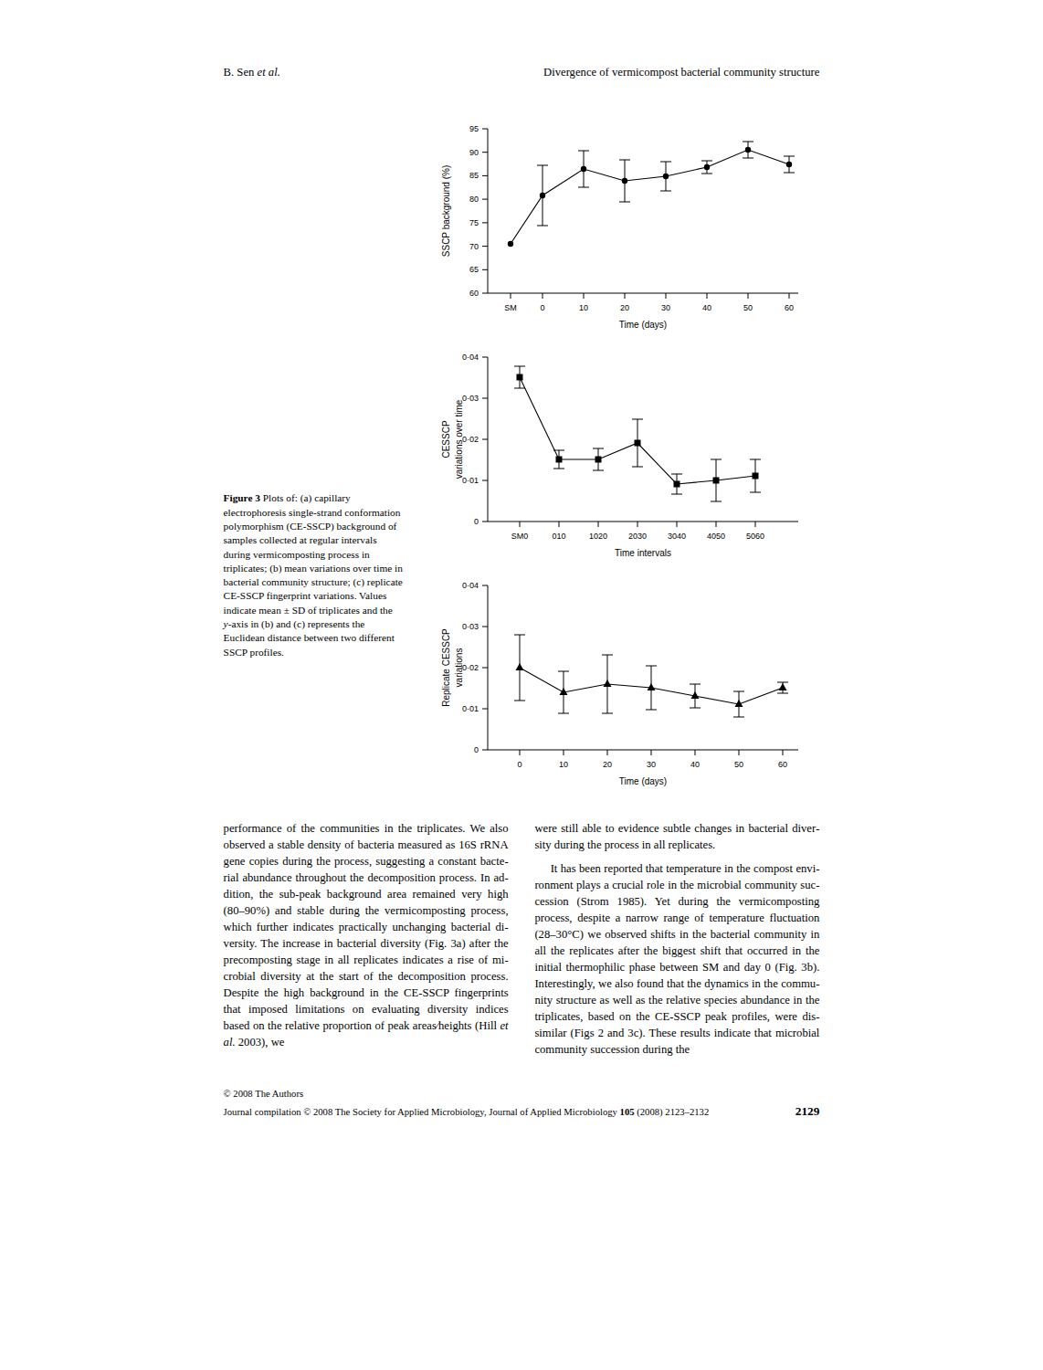B. Sen et al.
Divergence of vermicompost bacterial community structure
Figure 3 Plots of: (a) capillary electrophoresis single-strand conformation polymorphism (CE-SSCP) background of samples collected at regular intervals during vermicomposting process in triplicates; (b) mean variations over time in bacterial community structure; (c) replicate CE-SSCP fingerprint variations. Values indicate mean ± SD of triplicates and the y-axis in (b) and (c) represents the Euclidean distance between two different SSCP profiles.
60 65 70 75 80 85 90 95 SM 0 10 20 30 40 50 60 Time (days) SSCP background (%) 0 0·01 0·02 0·03 0·04 SM0 010 1020 2030 3040 4050 5060 Time intervals CESSCP variations over time 0 0·01 0·02 0·03 0·04 0 10 20 30 40 50 60 Time (days) Replicate CESSCP variations
performance of the communities in the triplicates. We also observed a stable density of bacteria measured as 16S rRNA gene copies during the process, suggesting a constant bacterial abundance throughout the decomposition process. In addition, the sub-peak background area remained very high (80–90%) and stable during the vermicomposting process, which further indicates practically unchanging bacterial diversity. The increase in bacterial diversity (Fig. 3a) after the precomposting stage in all replicates indicates a rise of microbial diversity at the start of the decomposition process. Despite the high background in the CE-SSCP fingerprints that imposed limitations on evaluating diversity indices based on the relative proportion of peak areas⁄heights (Hill et al. 2003), we
were still able to evidence subtle changes in bacterial diversity during the process in all replicates.
It has been reported that temperature in the compost environment plays a crucial role in the microbial community succession (Strom 1985). Yet during the vermicomposting process, despite a narrow range of temperature fluctuation (28–30°C) we observed shifts in the bacterial community in all the replicates after the biggest shift that occurred in the initial thermophilic phase between SM and day 0 (Fig. 3b). Interestingly, we also found that the dynamics in the community structure as well as the relative species abundance in the triplicates, based on the CE-SSCP peak profiles, were dissimilar (Figs 2 and 3c). These results indicate that microbial community succession during the
© 2008 The Authors
Journal compilation © 2008 The Society for Applied Microbiology, Journal of Applied Microbiology 105 (2008) 2123–2132 2129